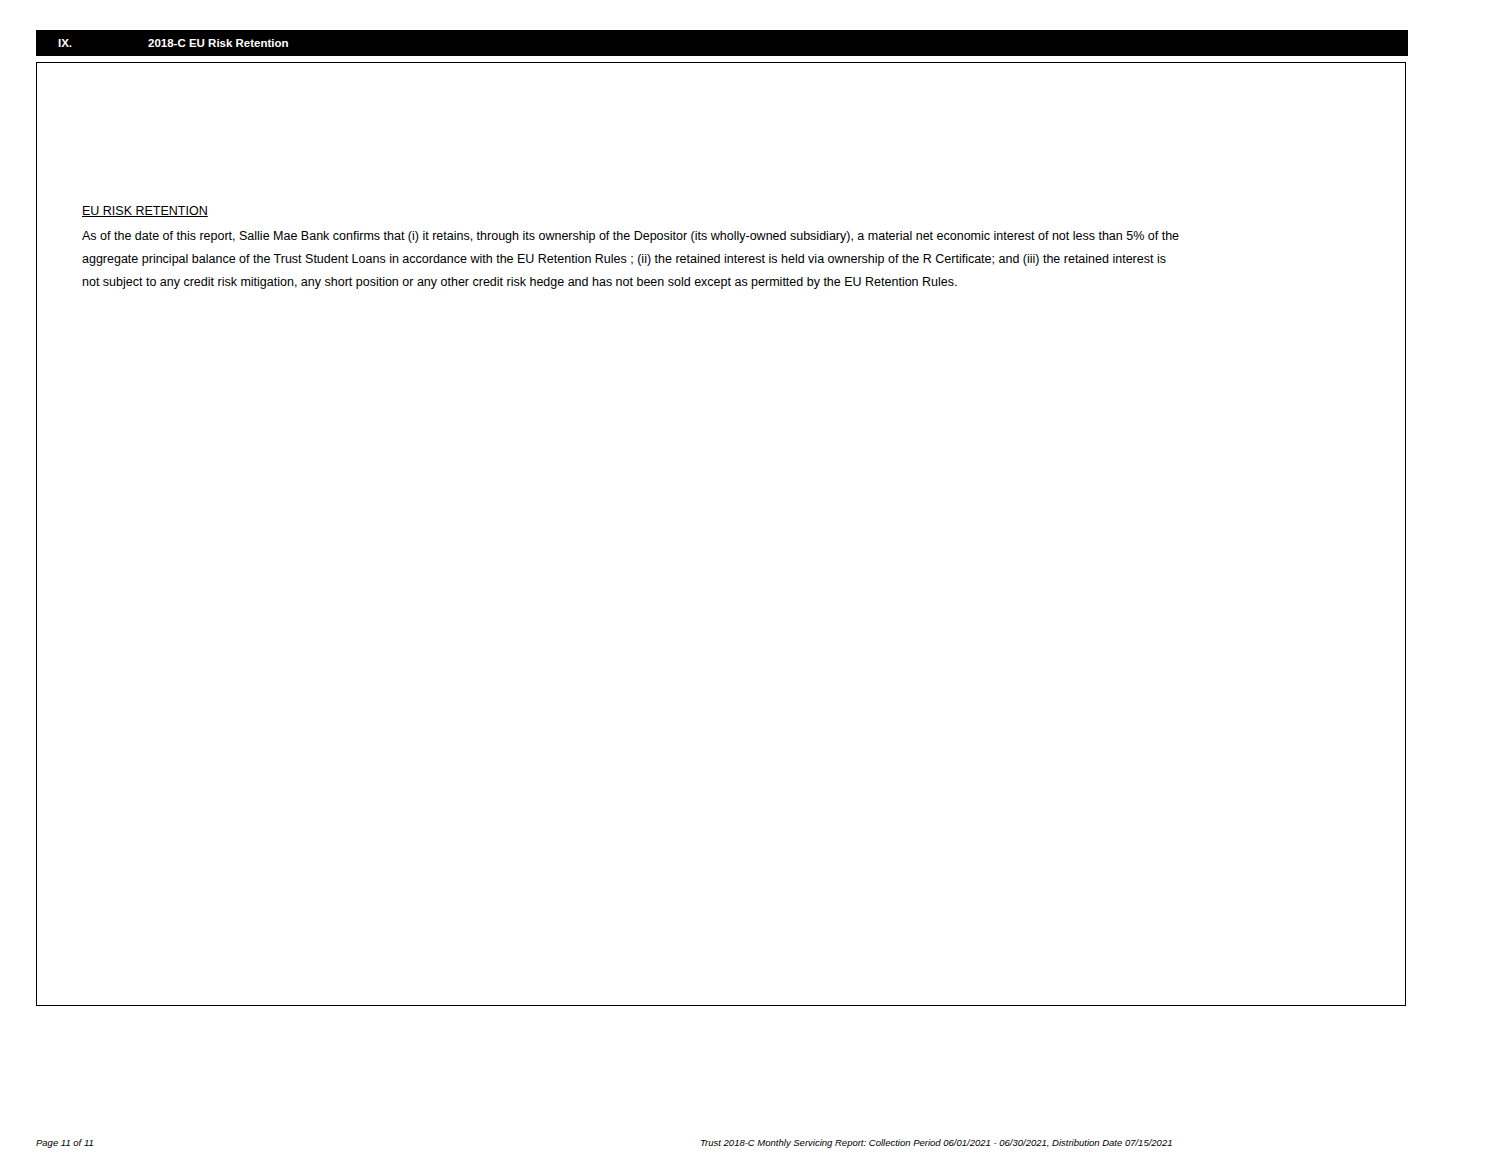IX. 2018-C EU Risk Retention
EU RISK RETENTION
As of the date of this report, Sallie Mae Bank confirms that (i) it retains, through its ownership of the Depositor (its wholly-owned subsidiary), a material net economic interest of not less than 5% of the aggregate principal balance of the Trust Student Loans in accordance with the EU Retention Rules ; (ii) the retained interest is held via ownership of the R Certificate; and (iii) the retained interest is not subject to any credit risk mitigation, any short position or any other credit risk hedge and has not been sold except as permitted by the EU Retention Rules.
Page 11 of 11 Trust 2018-C Monthly Servicing Report: Collection Period 06/01/2021 - 06/30/2021, Distribution Date 07/15/2021